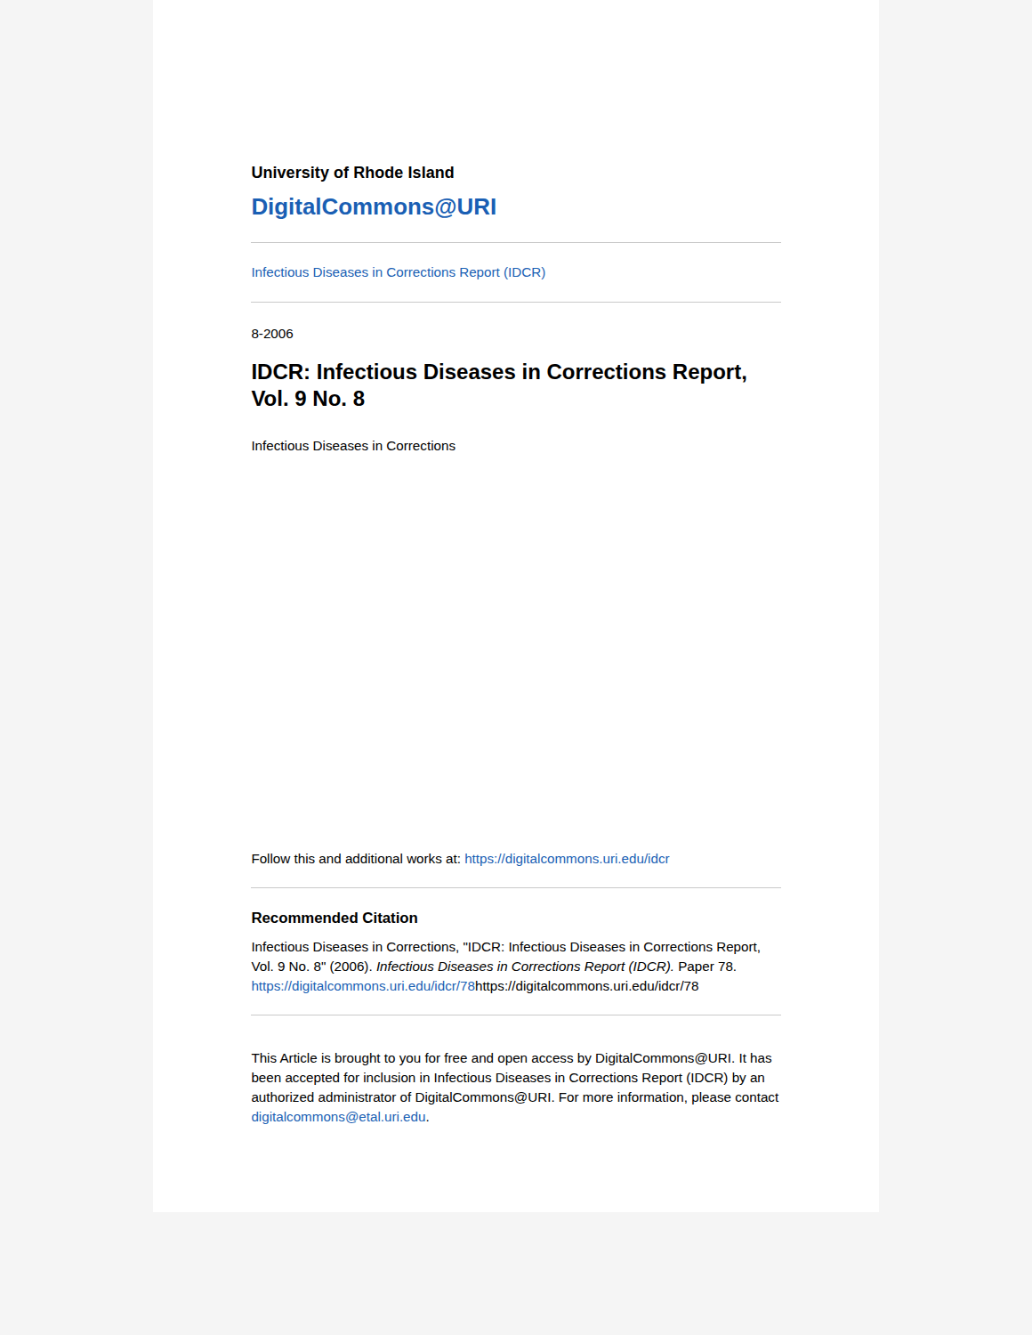University of Rhode Island
DigitalCommons@URI
Infectious Diseases in Corrections Report (IDCR)
8-2006
IDCR: Infectious Diseases in Corrections Report, Vol. 9 No. 8
Infectious Diseases in Corrections
Follow this and additional works at: https://digitalcommons.uri.edu/idcr
Recommended Citation
Infectious Diseases in Corrections, "IDCR: Infectious Diseases in Corrections Report, Vol. 9 No. 8" (2006). Infectious Diseases in Corrections Report (IDCR). Paper 78.
https://digitalcommons.uri.edu/idcr/78https://digitalcommons.uri.edu/idcr/78
This Article is brought to you for free and open access by DigitalCommons@URI. It has been accepted for inclusion in Infectious Diseases in Corrections Report (IDCR) by an authorized administrator of DigitalCommons@URI. For more information, please contact digitalcommons@etal.uri.edu.